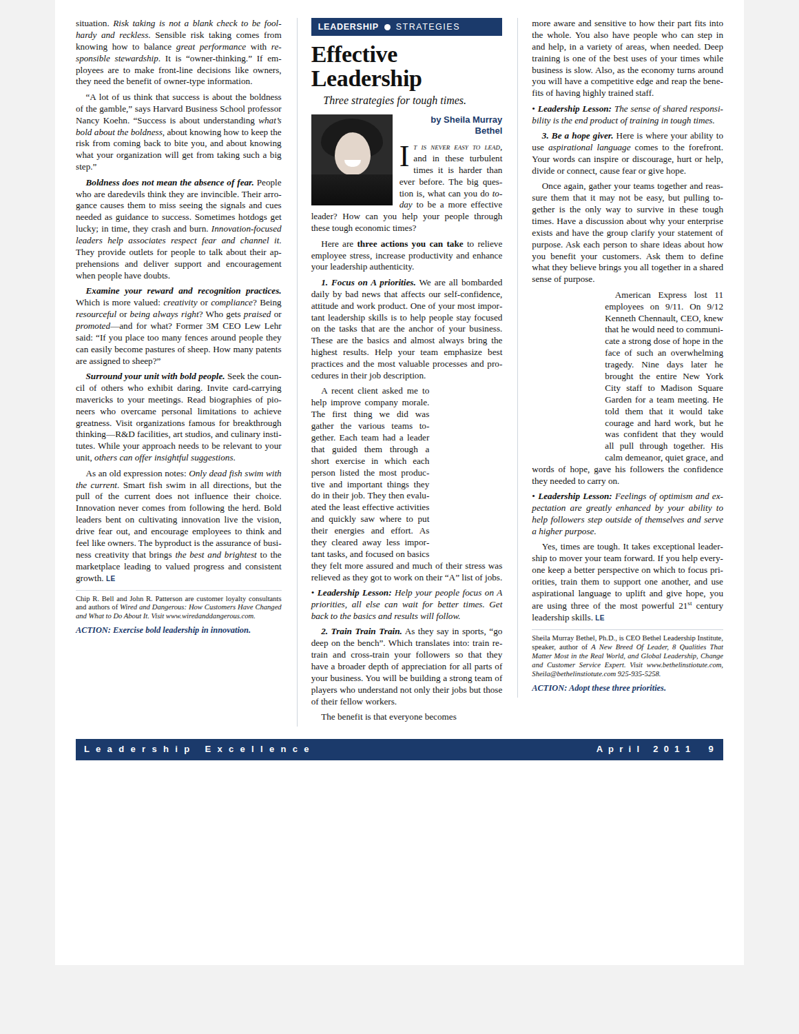situation. Risk taking is not a blank check to be foolhardy and reckless. Sensible risk taking comes from knowing how to balance great performance with responsible stewardship. It is “owner-thinking.” If employees are to make front-line decisions like owners, they need the benefit of owner-type information.
“A lot of us think that success is about the boldness of the gamble,” says Harvard Business School professor Nancy Koehn. “Success is about understanding what’s bold about the boldness, about knowing how to keep the risk from coming back to bite you, and about knowing what your organization will get from taking such a big step.”
Boldness does not mean the absence of fear. People who are daredevils think they are invincible. Their arrogance causes them to miss seeing the signals and cues needed as guidance to success. Sometimes hotdogs get lucky; in time, they crash and burn. Innovation-focused leaders help associates respect fear and channel it. They provide outlets for people to talk about their apprehensions and deliver support and encouragement when people have doubts.
Examine your reward and recognition practices. Which is more valued: creativity or compliance? Being resourceful or being always right? Who gets praised or promoted—and for what? Former 3M CEO Lew Lehr said: “If you place too many fences around people they can easily become pastures of sheep. How many patents are assigned to sheep?”
Surround your unit with bold people. Seek the council of others who exhibit daring. Invite card-carrying mavericks to your meetings. Read biographies of pioneers who overcame personal limitations to achieve greatness. Visit organizations famous for breakthrough thinking—R&D facilities, art studios, and culinary institutes. While your approach needs to be relevant to your unit, others can offer insightful suggestions.
As an old expression notes: Only dead fish swim with the current. Smart fish swim in all directions, but the pull of the current does not influence their choice. Innovation never comes from following the herd. Bold leaders bent on cultivating innovation live the vision, drive fear out, and encourage employees to think and feel like owners. The byproduct is the assurance of business creativity that brings the best and brightest to the marketplace leading to valued progress and consistent growth. LE
Chip R. Bell and John R. Patterson are customer loyalty consultants and authors of Wired and Dangerous: How Customers Have Changed and What to Do About It. Visit www.wiredanddangerous.com.
ACTION: Exercise bold leadership in innovation.
LEADERSHIP STRATEGIES
Effective Leadership
Three strategies for tough times.
by Sheila Murray Bethel
It is never easy to lead, and in these turbulent times it is harder than ever before. The big question is, what can you do today to be a more effective leader? How can you help your people through these tough economic times?
Here are three actions you can take to relieve employee stress, increase productivity and enhance your leadership authenticity.
1. Focus on A priorities. We are all bombarded daily by bad news that affects our self-confidence, attitude and work product. One of your most important leadership skills is to help people stay focused on the tasks that are the anchor of your business. These are the basics and almost always bring the highest results. Help your team emphasize best practices and the most valuable processes and procedures in their job description.
A recent client asked me to help improve company morale. The first thing we did was gather the various teams together. Each team had a leader that guided them through a short exercise in which each person listed the most productive and important things they do in their job. They then evaluated the least effective activities and quickly saw where to put their energies and effort. As they cleared away less important tasks, and focused on basics they felt more assured and much of their stress was relieved as they got to work on their “A” list of jobs.
Leadership Lesson: Help your people focus on A priorities, all else can wait for better times. Get back to the basics and results will follow.
2. Train Train Train. As they say in sports, “go deep on the bench”. Which translates into: train retrain and cross-train your followers so that they have a broader depth of appreciation for all parts of your business. You will be building a strong team of players who understand not only their jobs but those of their fellow workers.
The benefit is that everyone becomes
more aware and sensitive to how their part fits into the whole. You also have people who can step in and help, in a variety of areas, when needed. Deep training is one of the best uses of your times while business is slow. Also, as the economy turns around you will have a competitive edge and reap the benefits of having highly trained staff.
Leadership Lesson: The sense of shared responsibility is the end product of training in tough times.
3. Be a hope giver. Here is where your ability to use aspirational language comes to the forefront. Your words can inspire or discourage, hurt or help, divide or connect, cause fear or give hope.
Once again, gather your teams together and reassure them that it may not be easy, but pulling together is the only way to survive in these tough times. Have a discussion about why your enterprise exists and have the group clarify your statement of purpose. Ask each person to share ideas about how you benefit your customers. Ask them to define what they believe brings you all together in a shared sense of purpose.
American Express lost 11 employees on 9/11. On 9/12 Kenneth Chennault, CEO, knew that he would need to communicate a strong dose of hope in the face of such an overwhelming tragedy. Nine days later he brought the entire New York City staff to Madison Square Garden for a team meeting. He told them that it would take courage and hard work, but he was confident that they would all pull through together. His calm demeanor, quiet grace, and words of hope, gave his followers the confidence they needed to carry on.
Leadership Lesson: Feelings of optimism and expectation are greatly enhanced by your ability to help followers step outside of themselves and serve a higher purpose.
Yes, times are tough. It takes exceptional leadership to mover your team forward. If you help everyone keep a better perspective on which to focus priorities, train them to support one another, and use aspirational language to uplift and give hope, you are using three of the most powerful 21st century leadership skills. LE
Sheila Murray Bethel, Ph.D., is CEO Bethel Leadership Institute, speaker, author of A New Breed Of Leader, 8 Qualities That Matter Most in the Real World, and Global Leadership, Change and Customer Service Expert. Visit www.bethelinstiotute.com, Sheila@bethelinstiotute.com 925-935-5258.
ACTION: Adopt these three priorities.
L e a d e r s h i p E x c e l l e n c e
A p r i l 2 0 1 1 9